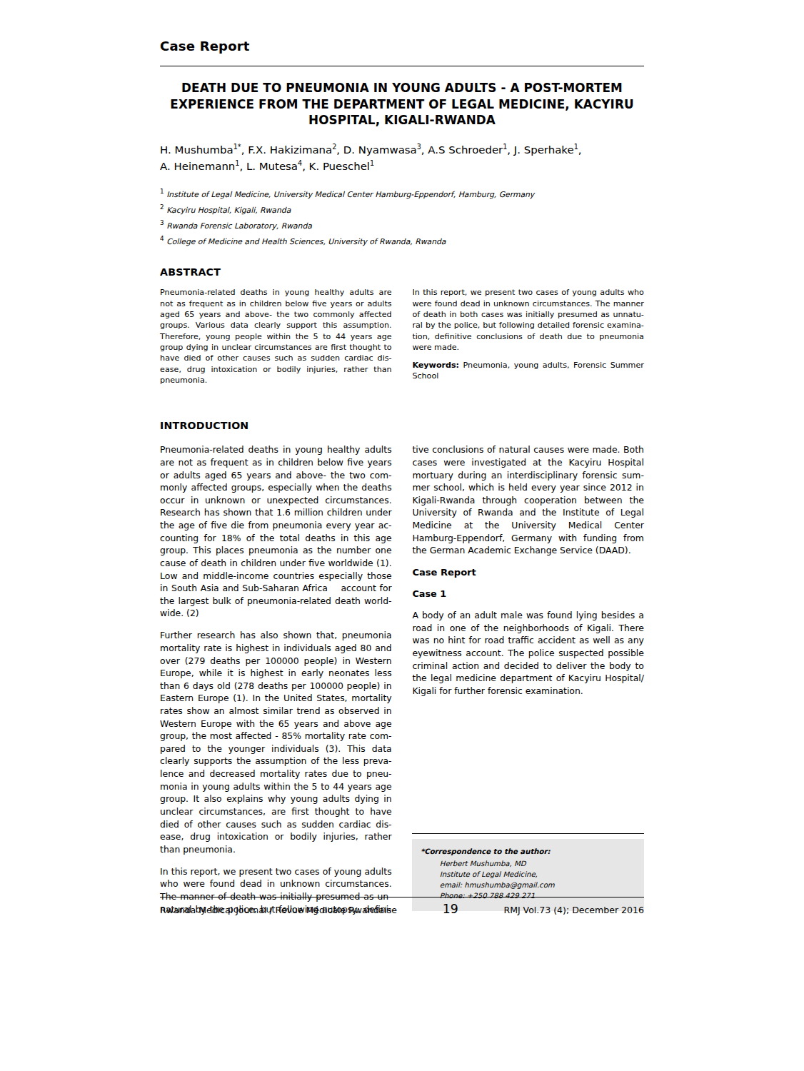Case Report
DEATH DUE TO PNEUMONIA IN YOUNG ADULTS - A POST-MORTEM EXPERIENCE FROM THE DEPARTMENT OF LEGAL MEDICINE, KACYIRU HOSPITAL, KIGALI-RWANDA
H. Mushumba1*, F.X. Hakizimana2, D. Nyamwasa3, A.S Schroeder1, J. Sperhake1,
A. Heinemann1, L. Mutesa4, K. Pueschel1
1 Institute of Legal Medicine, University Medical Center Hamburg-Eppendorf, Hamburg, Germany
2 Kacyiru Hospital, Kigali, Rwanda
3 Rwanda Forensic Laboratory, Rwanda
4 College of Medicine and Health Sciences, University of Rwanda, Rwanda
ABSTRACT
Pneumonia-related deaths in young healthy adults are not as frequent as in children below five years or adults aged 65 years and above- the two commonly affected groups. Various data clearly support this assumption. Therefore, young people within the 5 to 44 years age group dying in unclear circumstances are first thought to have died of other causes such as sudden cardiac disease, drug intoxication or bodily injuries, rather than pneumonia.
In this report, we present two cases of young adults who were found dead in unknown circumstances. The manner of death in both cases was initially presumed as unnatural by the police, but following detailed forensic examination, definitive conclusions of death due to pneumonia were made.
Keywords: Pneumonia, young adults, Forensic Summer School
INTRODUCTION
Pneumonia-related deaths in young healthy adults are not as frequent as in children below five years or adults aged 65 years and above- the two commonly affected groups, especially when the deaths occur in unknown or unexpected circumstances. Research has shown that 1.6 million children under the age of five die from pneumonia every year accounting for 18% of the total deaths in this age group. This places pneumonia as the number one cause of death in children under five worldwide (1). Low and middle-income countries especially those in South Asia and Sub-Saharan Africa account for the largest bulk of pneumonia-related death worldwide. (2)
Further research has also shown that, pneumonia mortality rate is highest in individuals aged 80 and over (279 deaths per 100000 people) in Western Europe, while it is highest in early neonates less than 6 days old (278 deaths per 100000 people) in Eastern Europe (1). In the United States, mortality rates show an almost similar trend as observed in Western Europe with the 65 years and above age group, the most affected - 85% mortality rate compared to the younger individuals (3). This data clearly supports the assumption of the less prevalence and decreased mortality rates due to pneumonia in young adults within the 5 to 44 years age group. It also explains why young adults dying in unclear circumstances, are first thought to have died of other causes such as sudden cardiac disease, drug intoxication or bodily injuries, rather than pneumonia.
In this report, we present two cases of young adults who were found dead in unknown circumstances. The manner of death was initially presumed as unnatural by the police, but following autopsy, definitive conclusions of natural causes were made. Both cases were investigated at the Kacyiru Hospital mortuary during an interdisciplinary forensic summer school, which is held every year since 2012 in Kigali-Rwanda through cooperation between the University of Rwanda and the Institute of Legal Medicine at the University Medical Center Hamburg-Eppendorf, Germany with funding from the German Academic Exchange Service (DAAD).
Case Report
Case 1
A body of an adult male was found lying besides a road in one of the neighborhoods of Kigali. There was no hint for road traffic accident as well as any eyewitness account. The police suspected possible criminal action and decided to deliver the body to the legal medicine department of Kacyiru Hospital/ Kigali for further forensic examination.
*Correspondence to the author:
Herbert Mushumba, MD
Institute of Legal Medicine,
email: hmushumba@gmail.com
Phone: +250 788 429 271
Rwanda Medical Journal / Revue Médicale Rwandaise
19
RMJ Vol.73 (4); December 2016